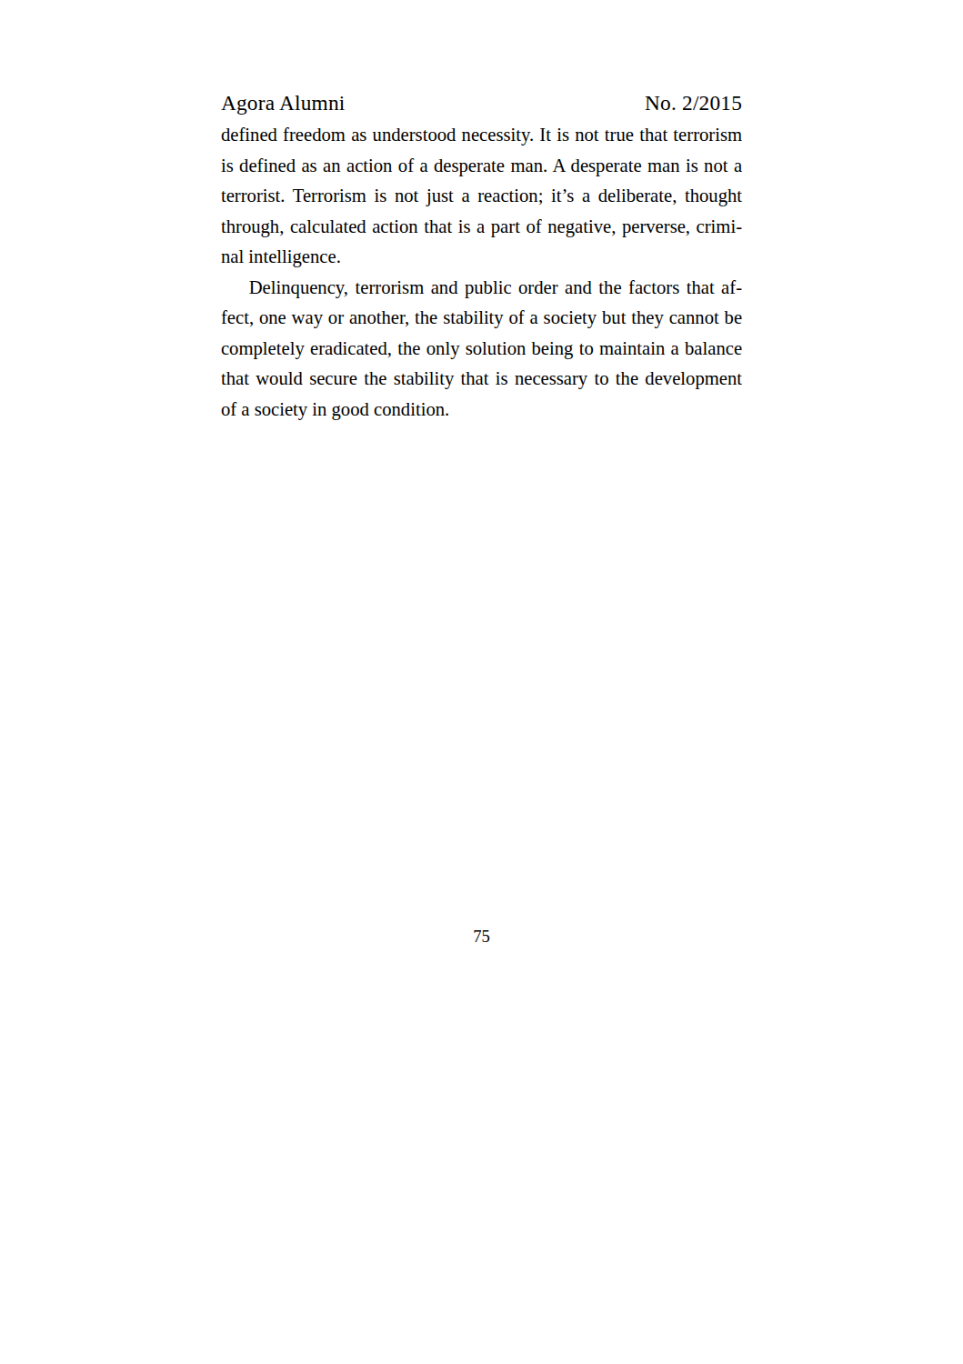Agora Alumni No. 2/2015
defined freedom as understood necessity. It is not true that terrorism is defined as an action of a desperate man. A desperate man is not a terrorist. Terrorism is not just a reaction; it’s a deliberate, thought through, calculated action that is a part of negative, perverse, criminal intelligence.
Delinquency, terrorism and public order and the factors that affect, one way or another, the stability of a society but they cannot be completely eradicated, the only solution being to maintain a balance that would secure the stability that is necessary to the development of a society in good condition.
75